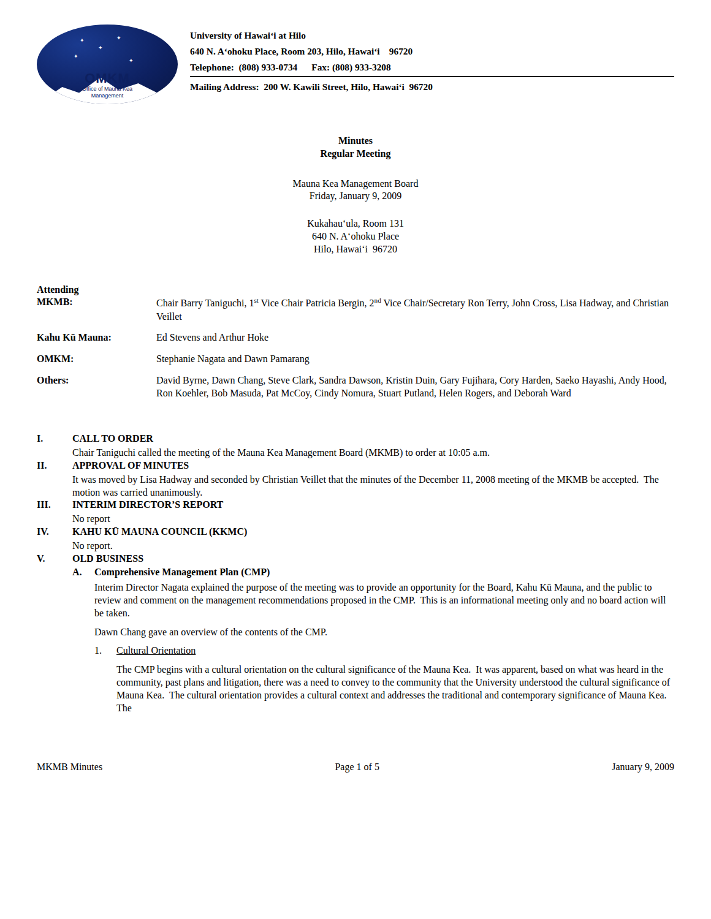✦ ✦ ✦ ✦ ✦
OMKM Office of Mauna Kea Management
University of Hawaiʻi at Hilo
640 N. Aʻohoku Place, Room 203, Hilo, Hawaiʻi 96720
Telephone: (808) 933-0734 Fax: (808) 933-3208
Mailing Address: 200 W. Kawili Street, Hilo, Hawaiʻi 96720
Minutes
Regular Meeting
Mauna Kea Management Board
Friday, January 9, 2009
Kukahauʻula, Room 131
640 N. Aʻohoku Place
Hilo, Hawaiʻi 96720
Attending
| MKMB: | Chair Barry Taniguchi, 1 st Vice Chair Patricia Bergin, 2 nd Vice Chair/Secretary Ron Terry, John Cross, Lisa Hadway, and Christian Veillet |
| Kahu Kū Mauna: | Ed Stevens and Arthur Hoke |
| OMKM: | Stephanie Nagata and Dawn Pamarang |
| Others: | David Byrne, Dawn Chang, Steve Clark, Sandra Dawson, Kristin Duin, Gary Fujihara, Cory Harden, Saeko Hayashi, Andy Hood, Ron Koehler, Bob Masuda, Pat McCoy, Cindy Nomura, Stuart Putland, Helen Rogers, and Deborah Ward |
| I. | CALL TO ORDER Chair Taniguchi called the meeting of the Mauna Kea Management Board (MKMB) to order at 10:05 a.m. |
| II. | APPROVAL OF MINUTES It was moved by Lisa Hadway and seconded by Christian Veillet that the minutes of the December 11, 2008 meeting of the MKMB be accepted. The motion was carried unanimously. |
| III. | INTERIM DIRECTOR’S REPORT No report |
| IV. | KAHU KŪ MAUNA COUNCIL (KKMC) No report. |
| V. | OLD BUSINESS / A. / Comprehensive Management Plan (CMP) Interim Director Nagata explained the purpose of the meeting was to provide an opportunity for the Board, Kahu Kū Mauna, and the public to review and comment on the management recommendations proposed in the CMP. This is an informational meeting only and no board action will be taken. Dawn Chang gave an overview of the contents of the CMP. / 1. / Cultural Orientation The CMP begins with a cultural orientation on the cultural significance of the Mauna Kea. It was apparent, based on what was heard in the community, past plans and litigation, there was a need to convey to the community that the University understood the cultural significance of Mauna Kea. The cultural orientation provides a cultural context and addresses the traditional and contemporary significance of Mauna Kea. The / / |
MKMB Minutes Page 1 of 5 January 9, 2009